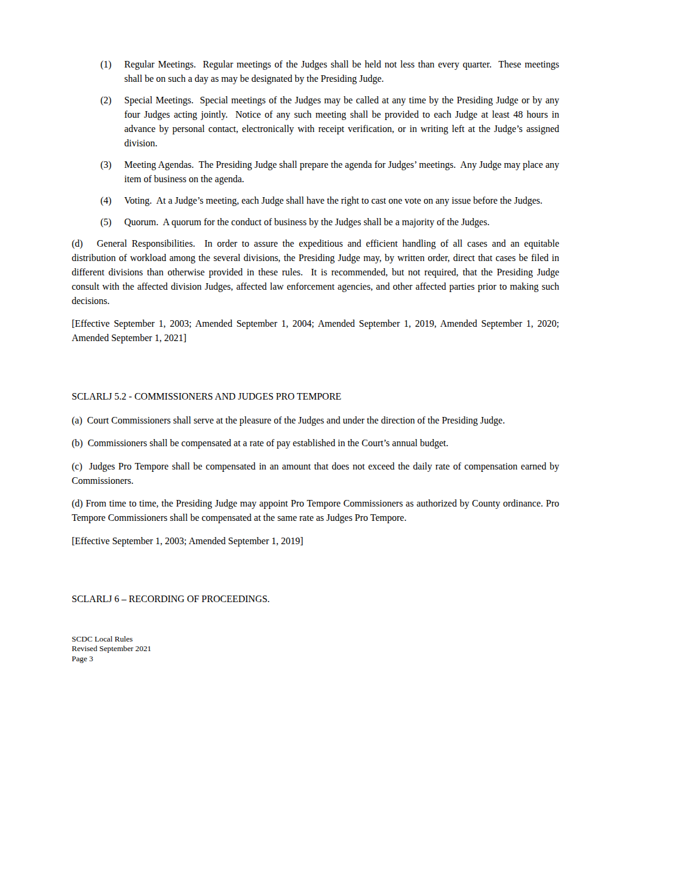(1) Regular Meetings. Regular meetings of the Judges shall be held not less than every quarter. These meetings shall be on such a day as may be designated by the Presiding Judge.
(2) Special Meetings. Special meetings of the Judges may be called at any time by the Presiding Judge or by any four Judges acting jointly. Notice of any such meeting shall be provided to each Judge at least 48 hours in advance by personal contact, electronically with receipt verification, or in writing left at the Judge’s assigned division.
(3) Meeting Agendas. The Presiding Judge shall prepare the agenda for Judges’ meetings. Any Judge may place any item of business on the agenda.
(4) Voting. At a Judge’s meeting, each Judge shall have the right to cast one vote on any issue before the Judges.
(5) Quorum. A quorum for the conduct of business by the Judges shall be a majority of the Judges.
(d) General Responsibilities. In order to assure the expeditious and efficient handling of all cases and an equitable distribution of workload among the several divisions, the Presiding Judge may, by written order, direct that cases be filed in different divisions than otherwise provided in these rules. It is recommended, but not required, that the Presiding Judge consult with the affected division Judges, affected law enforcement agencies, and other affected parties prior to making such decisions.
[Effective September 1, 2003; Amended September 1, 2004; Amended September 1, 2019, Amended September 1, 2020; Amended September 1, 2021]
SCLARLJ 5.2 - COMMISSIONERS AND JUDGES PRO TEMPORE
(a) Court Commissioners shall serve at the pleasure of the Judges and under the direction of the Presiding Judge.
(b) Commissioners shall be compensated at a rate of pay established in the Court’s annual budget.
(c) Judges Pro Tempore shall be compensated in an amount that does not exceed the daily rate of compensation earned by Commissioners.
(d) From time to time, the Presiding Judge may appoint Pro Tempore Commissioners as authorized by County ordinance. Pro Tempore Commissioners shall be compensated at the same rate as Judges Pro Tempore.
[Effective September 1, 2003; Amended September 1, 2019]
SCLARLJ 6 – RECORDING OF PROCEEDINGS.
SCDC Local Rules
Revised September 2021
Page 3